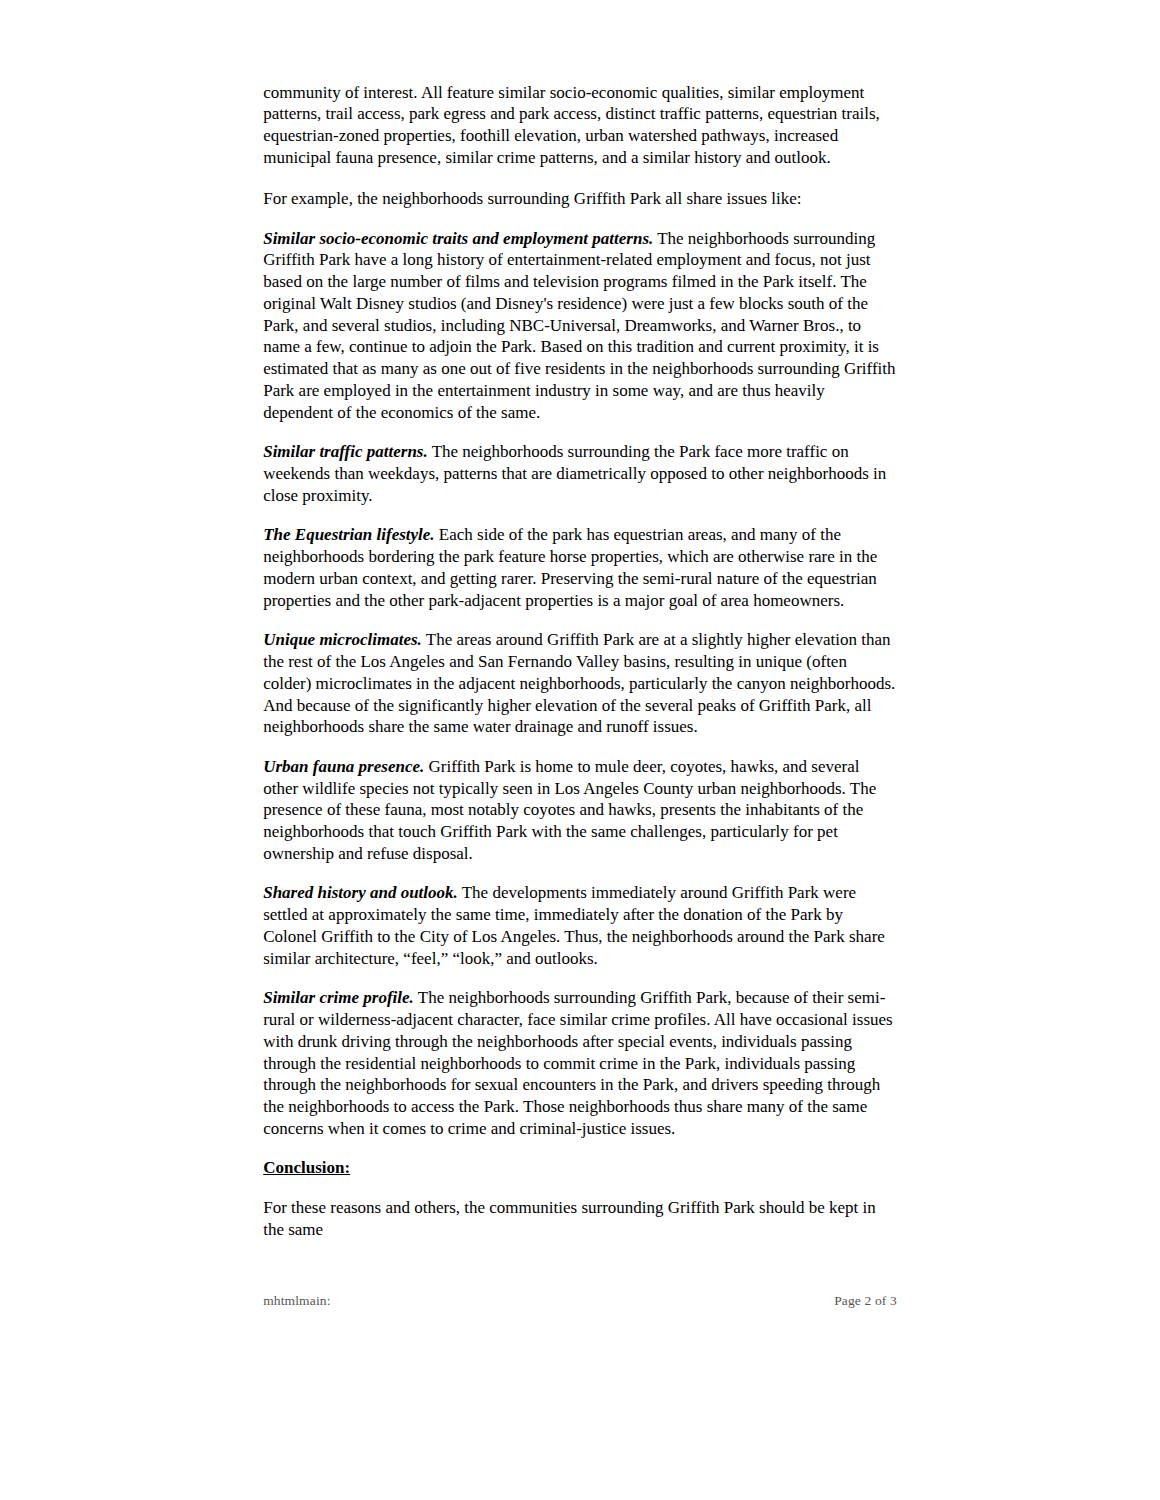community of interest. All feature similar socio-economic qualities, similar employment patterns, trail access, park egress and park access, distinct traffic patterns, equestrian trails, equestrian-zoned properties, foothill elevation, urban watershed pathways, increased municipal fauna presence, similar crime patterns, and a similar history and outlook.
For example, the neighborhoods surrounding Griffith Park all share issues like:
Similar socio-economic traits and employment patterns. The neighborhoods surrounding Griffith Park have a long history of entertainment-related employment and focus, not just based on the large number of films and television programs filmed in the Park itself. The original Walt Disney studios (and Disney's residence) were just a few blocks south of the Park, and several studios, including NBC-Universal, Dreamworks, and Warner Bros., to name a few, continue to adjoin the Park. Based on this tradition and current proximity, it is estimated that as many as one out of five residents in the neighborhoods surrounding Griffith Park are employed in the entertainment industry in some way, and are thus heavily dependent of the economics of the same.
Similar traffic patterns. The neighborhoods surrounding the Park face more traffic on weekends than weekdays, patterns that are diametrically opposed to other neighborhoods in close proximity.
The Equestrian lifestyle. Each side of the park has equestrian areas, and many of the neighborhoods bordering the park feature horse properties, which are otherwise rare in the modern urban context, and getting rarer. Preserving the semi-rural nature of the equestrian properties and the other park-adjacent properties is a major goal of area homeowners.
Unique microclimates. The areas around Griffith Park are at a slightly higher elevation than the rest of the Los Angeles and San Fernando Valley basins, resulting in unique (often colder) microclimates in the adjacent neighborhoods, particularly the canyon neighborhoods. And because of the significantly higher elevation of the several peaks of Griffith Park, all neighborhoods share the same water drainage and runoff issues.
Urban fauna presence. Griffith Park is home to mule deer, coyotes, hawks, and several other wildlife species not typically seen in Los Angeles County urban neighborhoods. The presence of these fauna, most notably coyotes and hawks, presents the inhabitants of the neighborhoods that touch Griffith Park with the same challenges, particularly for pet ownership and refuse disposal.
Shared history and outlook. The developments immediately around Griffith Park were settled at approximately the same time, immediately after the donation of the Park by Colonel Griffith to the City of Los Angeles. Thus, the neighborhoods around the Park share similar architecture, “feel,” “look,” and outlooks.
Similar crime profile. The neighborhoods surrounding Griffith Park, because of their semi-rural or wilderness-adjacent character, face similar crime profiles. All have occasional issues with drunk driving through the neighborhoods after special events, individuals passing through the residential neighborhoods to commit crime in the Park, individuals passing through the neighborhoods for sexual encounters in the Park, and drivers speeding through the neighborhoods to access the Park. Those neighborhoods thus share many of the same concerns when it comes to crime and criminal-justice issues.
Conclusion:
For these reasons and others, the communities surrounding Griffith Park should be kept in the same
mhtmlmain:
Page 2 of 3